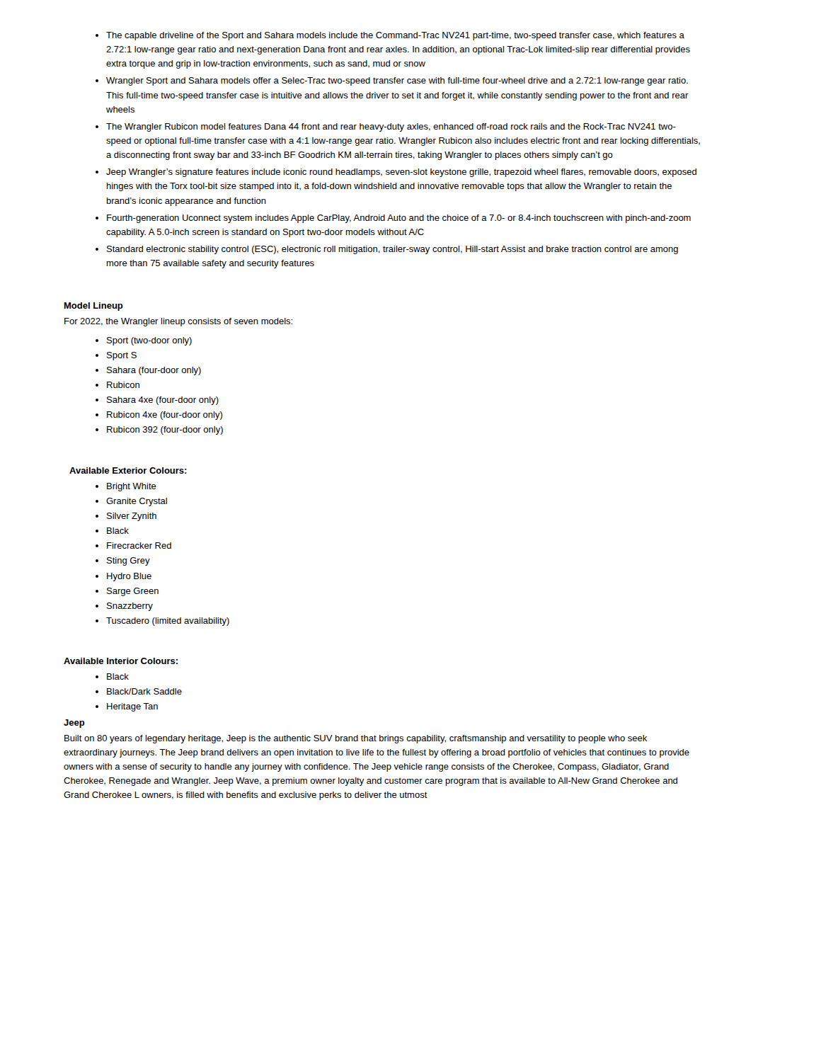The capable driveline of the Sport and Sahara models include the Command-Trac NV241 part-time, two-speed transfer case, which features a 2.72:1 low-range gear ratio and next-generation Dana front and rear axles. In addition, an optional Trac-Lok limited-slip rear differential provides extra torque and grip in low-traction environments, such as sand, mud or snow
Wrangler Sport and Sahara models offer a Selec-Trac two-speed transfer case with full-time four-wheel drive and a 2.72:1 low-range gear ratio. This full-time two-speed transfer case is intuitive and allows the driver to set it and forget it, while constantly sending power to the front and rear wheels
The Wrangler Rubicon model features Dana 44 front and rear heavy-duty axles, enhanced off-road rock rails and the Rock-Trac NV241 two-speed or optional full-time transfer case with a 4:1 low-range gear ratio. Wrangler Rubicon also includes electric front and rear locking differentials, a disconnecting front sway bar and 33-inch BF Goodrich KM all-terrain tires, taking Wrangler to places others simply can’t go
Jeep Wrangler’s signature features include iconic round headlamps, seven-slot keystone grille, trapezoid wheel flares, removable doors, exposed hinges with the Torx tool-bit size stamped into it, a fold-down windshield and innovative removable tops that allow the Wrangler to retain the brand’s iconic appearance and function
Fourth-generation Uconnect system includes Apple CarPlay, Android Auto and the choice of a 7.0- or 8.4-inch touchscreen with pinch-and-zoom capability. A 5.0-inch screen is standard on Sport two-door models without A/C
Standard electronic stability control (ESC), electronic roll mitigation, trailer-sway control, Hill-start Assist and brake traction control are among more than 75 available safety and security features
Model Lineup
For 2022, the Wrangler lineup consists of seven models:
Sport (two-door only)
Sport S
Sahara (four-door only)
Rubicon
Sahara 4xe (four-door only)
Rubicon 4xe (four-door only)
Rubicon 392 (four-door only)
Available Exterior Colours:
Bright White
Granite Crystal
Silver Zynith
Black
Firecracker Red
Sting Grey
Hydro Blue
Sarge Green
Snazzberry
Tuscadero (limited availability)
Available Interior Colours:
Black
Black/Dark Saddle
Heritage Tan
Jeep
Built on 80 years of legendary heritage, Jeep is the authentic SUV brand that brings capability, craftsmanship and versatility to people who seek extraordinary journeys. The Jeep brand delivers an open invitation to live life to the fullest by offering a broad portfolio of vehicles that continues to provide owners with a sense of security to handle any journey with confidence. The Jeep vehicle range consists of the Cherokee, Compass, Gladiator, Grand Cherokee, Renegade and Wrangler. Jeep Wave, a premium owner loyalty and customer care program that is available to All-New Grand Cherokee and Grand Cherokee L owners, is filled with benefits and exclusive perks to deliver the utmost